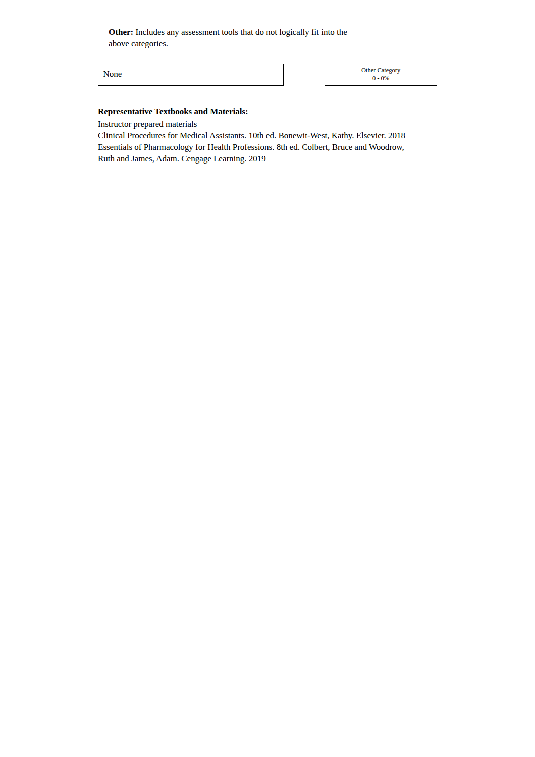Other: Includes any assessment tools that do not logically fit into the above categories.
None
Other Category
0 - 0%
Representative Textbooks and Materials:
Instructor prepared materials
Clinical Procedures for Medical Assistants. 10th ed. Bonewit-West, Kathy. Elsevier. 2018
Essentials of Pharmacology for Health Professions. 8th ed. Colbert, Bruce and Woodrow, Ruth and James, Adam. Cengage Learning. 2019